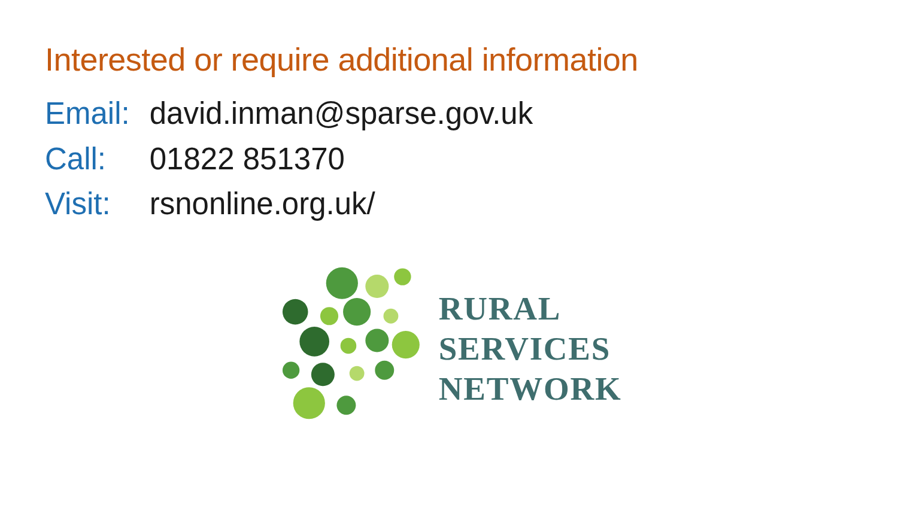Interested or require additional information
Email:
david.inman@sparse.gov.uk
Call:
01822 851370
Visit:
rsnonline.org.uk/
Rural Services Network logo A cluster of green circles of varying sizes beside the words Rural Services Network. RURAL SERVICES NETWORK